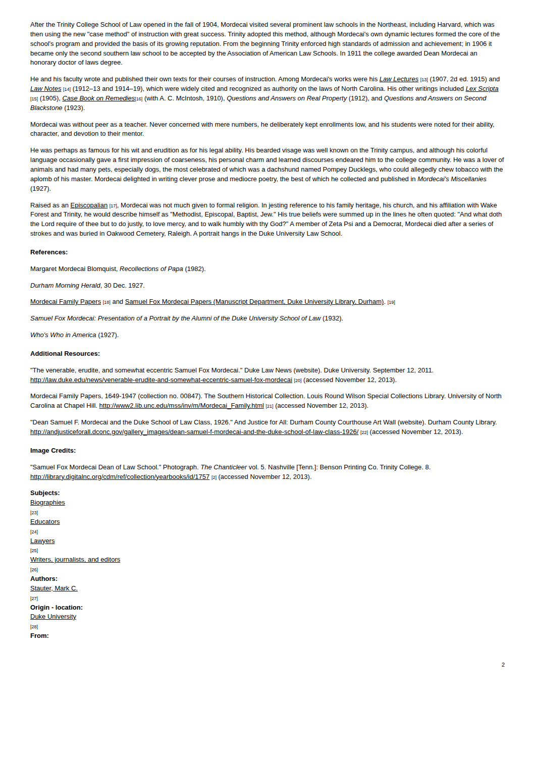After the Trinity College School of Law opened in the fall of 1904, Mordecai visited several prominent law schools in the Northeast, including Harvard, which was then using the new "case method" of instruction with great success. Trinity adopted this method, although Mordecai's own dynamic lectures formed the core of the school's program and provided the basis of its growing reputation. From the beginning Trinity enforced high standards of admission and achievement; in 1906 it became only the second southern law school to be accepted by the Association of American Law Schools. In 1911 the college awarded Dean Mordecai an honorary doctor of laws degree.
He and his faculty wrote and published their own texts for their courses of instruction. Among Mordecai's works were his Law Lectures [13] (1907, 2d ed. 1915) and Law Notes [14] (1912–13 and 1914–19), which were widely cited and recognized as authority on the laws of North Carolina. His other writings included Lex Scripta [15] (1905), Case Book on Remedies[16] (with A. C. McIntosh, 1910), Questions and Answers on Real Property (1912), and Questions and Answers on Second Blackstone (1923).
Mordecai was without peer as a teacher. Never concerned with mere numbers, he deliberately kept enrollments low, and his students were noted for their ability, character, and devotion to their mentor.
He was perhaps as famous for his wit and erudition as for his legal ability. His bearded visage was well known on the Trinity campus, and although his colorful language occasionally gave a first impression of coarseness, his personal charm and learned discourses endeared him to the college community. He was a lover of animals and had many pets, especially dogs, the most celebrated of which was a dachshund named Pompey Ducklegs, who could allegedly chew tobacco with the aplomb of his master. Mordecai delighted in writing clever prose and mediocre poetry, the best of which he collected and published in Mordecai's Miscellanies (1927).
Raised as an Episcopalian [17], Mordecai was not much given to formal religion. In jesting reference to his family heritage, his church, and his affiliation with Wake Forest and Trinity, he would describe himself as "Methodist, Episcopal, Baptist, Jew." His true beliefs were summed up in the lines he often quoted: "And what doth the Lord require of thee but to do justly, to love mercy, and to walk humbly with thy God?" A member of Zeta Psi and a Democrat, Mordecai died after a series of strokes and was buried in Oakwood Cemetery, Raleigh. A portrait hangs in the Duke University Law School.
References:
Margaret Mordecai Blomquist, Recollections of Papa (1982).
Durham Morning Herald, 30 Dec. 1927.
Mordecai Family Papers [18] and Samuel Fox Mordecai Papers (Manuscript Department, Duke University Library, Durham). [19]
Samuel Fox Mordecai: Presentation of a Portrait by the Alumni of the Duke University School of Law (1932).
Who's Who in America (1927).
Additional Resources:
"The venerable, erudite, and somewhat eccentric Samuel Fox Mordecai." Duke Law News (website). Duke University. September 12, 2011. http://law.duke.edu/news/venerable-erudite-and-somewhat-eccentric-samuel-fox-mordecai [20] (accessed November 12, 2013).
Mordecai Family Papers, 1649-1947 (collection no. 00847). The Southern Historical Collection. Louis Round Wilson Special Collections Library. University of North Carolina at Chapel Hill. http://www2.lib.unc.edu/mss/inv/m/Mordecai_Family.html [21] (accessed November 12, 2013).
"Dean Samuel F. Mordecai and the Duke School of Law Class, 1926." And Justice for All: Durham County Courthouse Art Wall (website). Durham County Library. http://andjusticeforall.dconc.gov/gallery_images/dean-samuel-f-mordecai-and-the-duke-school-of-law-class-1926/ [22] (accessed November 12, 2013).
Image Credits:
"Samuel Fox Mordecai Dean of Law School." Photograph. The Chanticleer vol. 5. Nashville [Tenn.]: Benson Printing Co. Trinity College. 8. http://library.digitalnc.org/cdm/ref/collection/yearbooks/id/1757 [2] (accessed November 12, 2013).
Subjects:
Biographies [23]
Educators [24]
Lawyers [25]
Writers, journalists, and editors [26]
Authors:
Stauter, Mark C. [27]
Origin - location:
Duke University [28]
From:
2